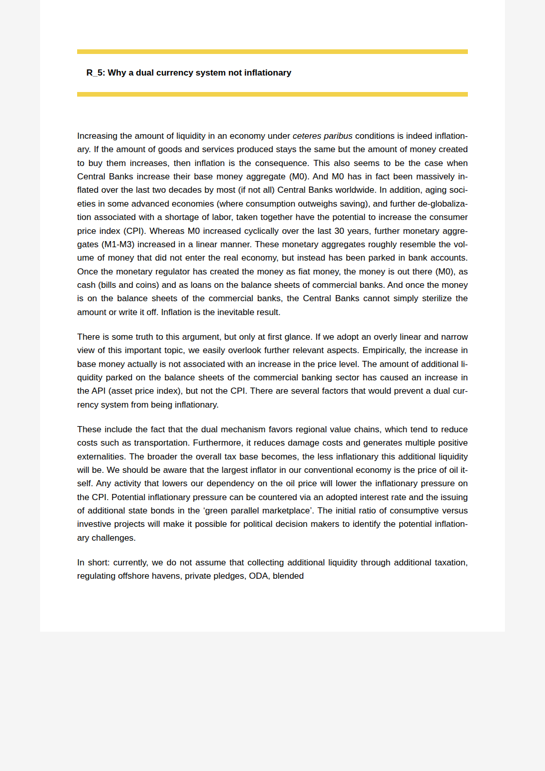R_5: Why a dual currency system not inflationary
Increasing the amount of liquidity in an economy under ceteres paribus conditions is indeed inflationary. If the amount of goods and services produced stays the same but the amount of money created to buy them increases, then inflation is the consequence. This also seems to be the case when Central Banks increase their base money aggregate (M0). And M0 has in fact been massively inflated over the last two decades by most (if not all) Central Banks worldwide. In addition, aging societies in some advanced economies (where consumption outweighs saving), and further de-globalization associated with a shortage of labor, taken together have the potential to increase the consumer price index (CPI). Whereas M0 increased cyclically over the last 30 years, further monetary aggregates (M1‑M3) increased in a linear manner. These monetary aggregates roughly resemble the volume of money that did not enter the real economy, but instead has been parked in bank accounts. Once the monetary regulator has created the money as fiat money, the money is out there (M0), as cash (bills and coins) and as loans on the balance sheets of commercial banks. And once the money is on the balance sheets of the commercial banks, the Central Banks cannot simply sterilize the amount or write it off. Inflation is the inevitable result.
There is some truth to this argument, but only at first glance. If we adopt an overly linear and narrow view of this important topic, we easily overlook further relevant aspects. Empirically, the increase in base money actually is not associated with an increase in the price level. The amount of additional liquidity parked on the balance sheets of the commercial banking sector has caused an increase in the API (asset price index), but not the CPI. There are several factors that would prevent a dual currency system from being inflationary.
These include the fact that the dual mechanism favors regional value chains, which tend to reduce costs such as transportation. Furthermore, it reduces damage costs and generates multiple positive externalities. The broader the overall tax base becomes, the less inflationary this additional liquidity will be. We should be aware that the largest inflator in our conventional economy is the price of oil itself. Any activity that lowers our dependency on the oil price will lower the inflationary pressure on the CPI. Potential inflationary pressure can be countered via an adopted interest rate and the issuing of additional state bonds in the ‘green parallel marketplace’. The initial ratio of consumptive versus investive projects will make it possible for political decision makers to identify the potential inflationary challenges.
In short: currently, we do not assume that collecting additional liquidity through additional taxation, regulating offshore havens, private pledges, ODA, blended